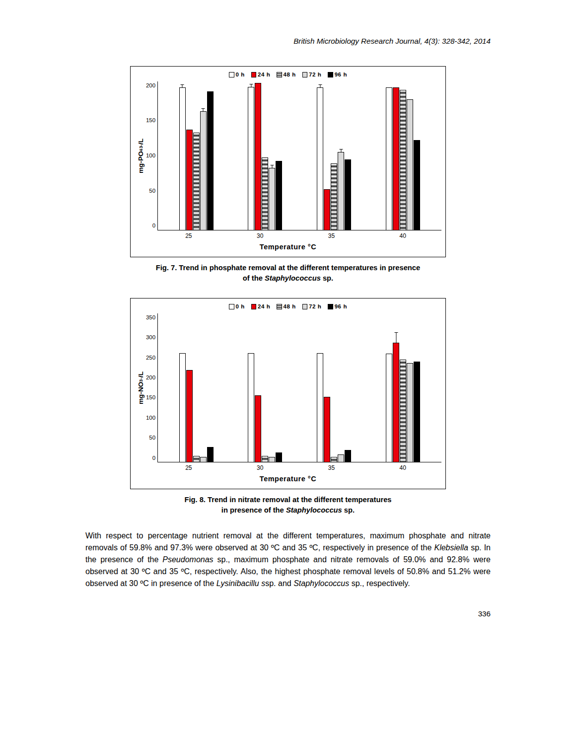British Microbiology Research Journal, 4(3): 328-342, 2014
0 h 24 h 48 h 72 h 96 h
mg-PO43-/L
200 150 100 50 0
25303540
Temperature °C
Fig. 7. Trend in phosphate removal at the different temperatures in presence
of the Staphylococcus sp.
0 h 24 h 48 h 72 h 96 h
mg-NO3-/L
350 300 250 200 150 100 50 0
25303540
Temperature °C
Fig. 8. Trend in nitrate removal at the different temperatures
in presence of the Staphylococcus sp.
With respect to percentage nutrient removal at the different temperatures, maximum phosphate and nitrate removals of 59.8% and 97.3% were observed at 30 ºC and 35 ºC, respectively in presence of the Klebsiella sp. In the presence of the Pseudomonas sp., maximum phosphate and nitrate removals of 59.0% and 92.8% were observed at 30 ºC and 35 ºC, respectively. Also, the highest phosphate removal levels of 50.8% and 51.2% were observed at 30 ºC in presence of the Lysinibacillu ssp. and Staphylococcus sp., respectively.
336